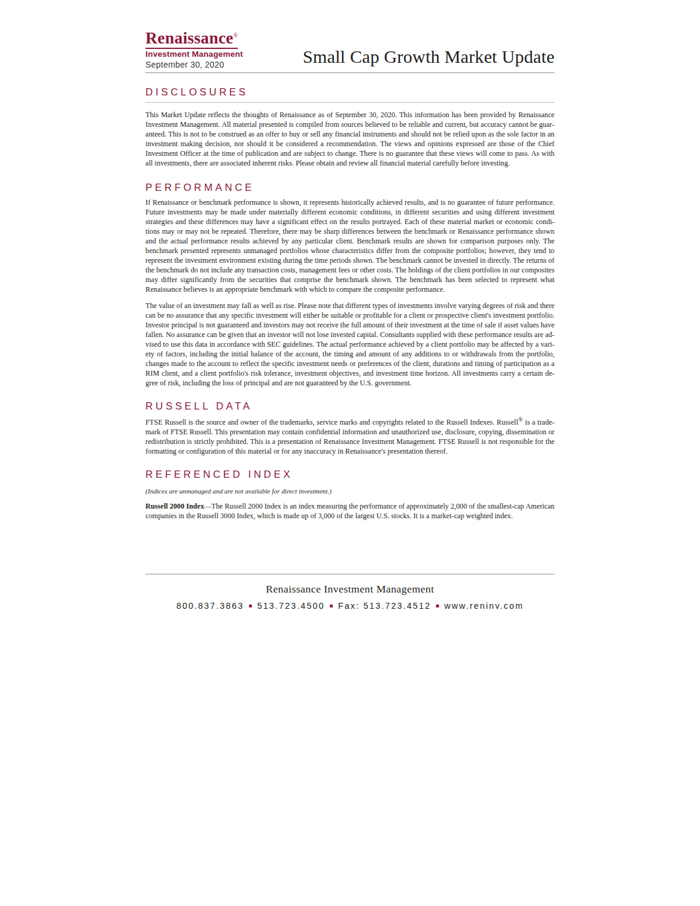Renaissance®
Investment Management
September 30, 2020
Small Cap Growth Market Update
Disclosures
This Market Update reflects the thoughts of Renaissance as of September 30, 2020. This information has been provided by Renaissance Investment Management. All material presented is compiled from sources believed to be reliable and current, but accuracy cannot be guaranteed. This is not to be construed as an offer to buy or sell any financial instruments and should not be relied upon as the sole factor in an investment making decision, nor should it be considered a recommendation. The views and opinions expressed are those of the Chief Investment Officer at the time of publication and are subject to change. There is no guarantee that these views will come to pass. As with all investments, there are associated inherent risks. Please obtain and review all financial material carefully before investing.
Performance
If Renaissance or benchmark performance is shown, it represents historically achieved results, and is no guarantee of future performance. Future investments may be made under materially different economic conditions, in different securities and using different investment strategies and these differences may have a significant effect on the results portrayed. Each of these material market or economic conditions may or may not be repeated. Therefore, there may be sharp differences between the benchmark or Renaissance performance shown and the actual performance results achieved by any particular client. Benchmark results are shown for comparison purposes only. The benchmark presented represents unmanaged portfolios whose characteristics differ from the composite portfolios; however, they tend to represent the investment environment existing during the time periods shown. The benchmark cannot be invested in directly. The returns of the benchmark do not include any transaction costs, management fees or other costs. The holdings of the client portfolios in our composites may differ significantly from the securities that comprise the benchmark shown. The benchmark has been selected to represent what Renaissance believes is an appropriate benchmark with which to compare the composite performance.
The value of an investment may fall as well as rise. Please note that different types of investments involve varying degrees of risk and there can be no assurance that any specific investment will either be suitable or profitable for a client or prospective client's investment portfolio. Investor principal is not guaranteed and investors may not receive the full amount of their investment at the time of sale if asset values have fallen. No assurance can be given that an investor will not lose invested capital. Consultants supplied with these performance results are advised to use this data in accordance with SEC guidelines. The actual performance achieved by a client portfolio may be affected by a variety of factors, including the initial balance of the account, the timing and amount of any additions to or withdrawals from the portfolio, changes made to the account to reflect the specific investment needs or preferences of the client, durations and timing of participation as a RIM client, and a client portfolio's risk tolerance, investment objectives, and investment time horizon. All investments carry a certain degree of risk, including the loss of principal and are not guaranteed by the U.S. government.
Russell Data
FTSE Russell is the source and owner of the trademarks, service marks and copyrights related to the Russell Indexes. Russell® is a trademark of FTSE Russell. This presentation may contain confidential information and unauthorized use, disclosure, copying, dissemination or redistribution is strictly prohibited. This is a presentation of Renaissance Investment Management. FTSE Russell is not responsible for the formatting or configuration of this material or for any inaccuracy in Renaissance's presentation thereof.
Referenced Index
(Indices are unmanaged and are not available for direct investment.)
Russell 2000 Index—The Russell 2000 Index is an index measuring the performance of approximately 2,000 of the smallest-cap American companies in the Russell 3000 Index, which is made up of 3,000 of the largest U.S. stocks. It is a market-cap weighted index.
Renaissance Investment Management
800.837.3863■513.723.4500■Fax: 513.723.4512■www.reninv.com